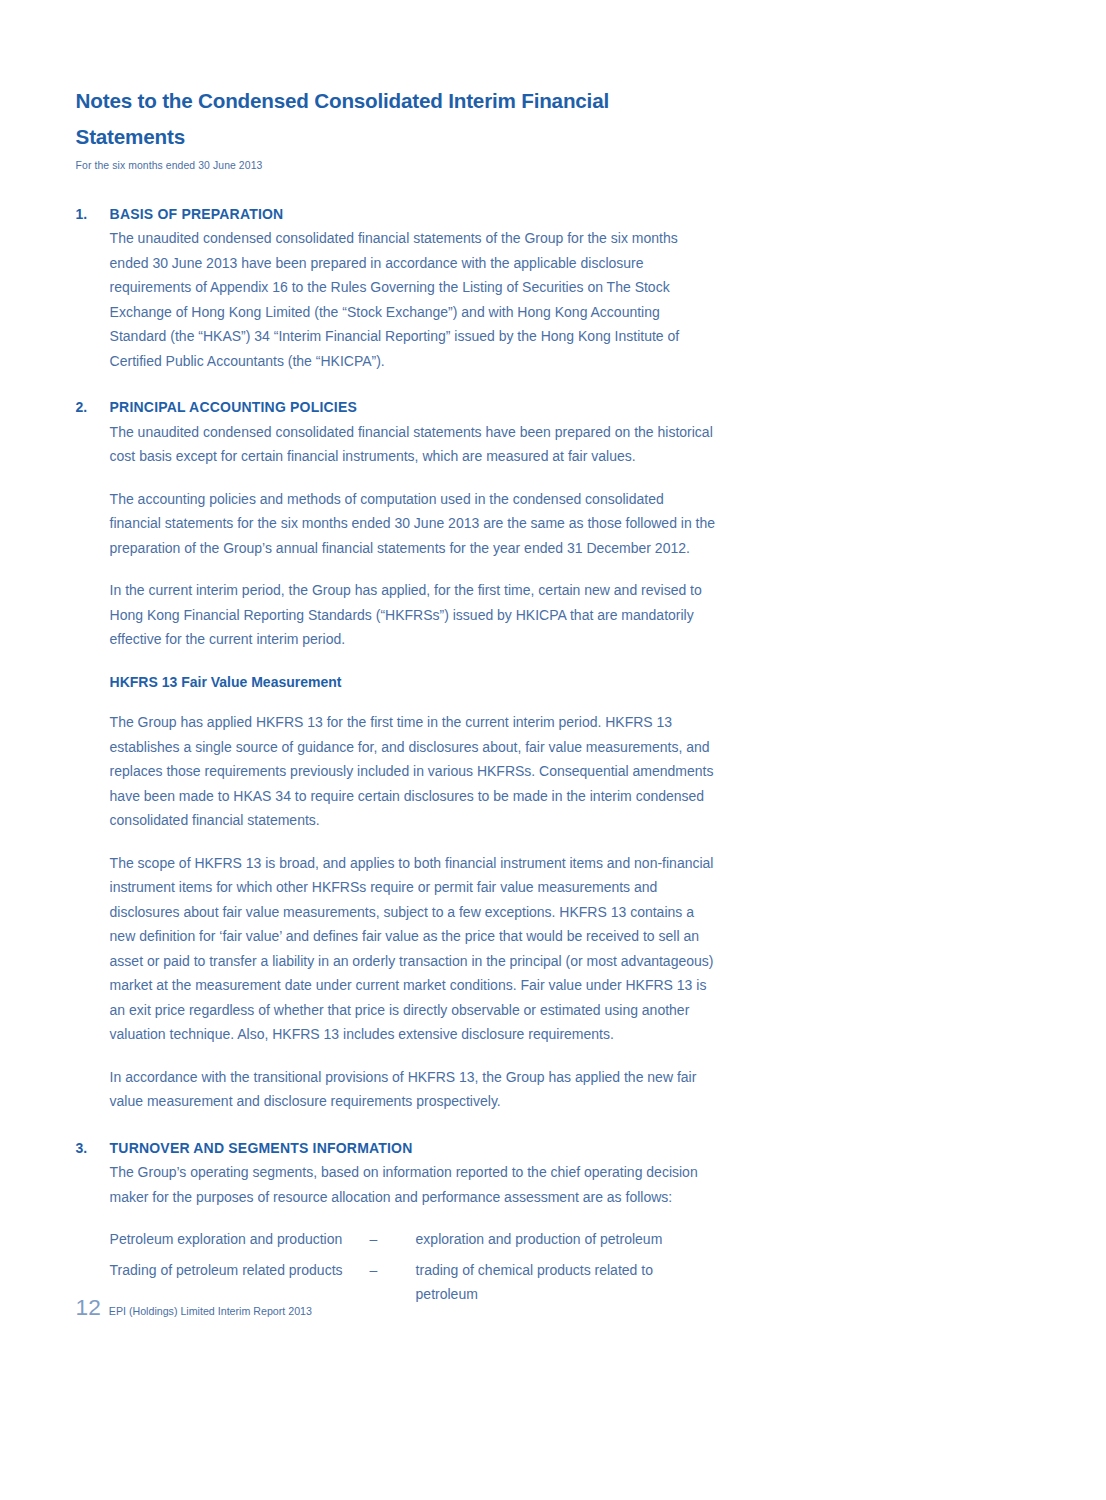Notes to the Condensed Consolidated Interim Financial Statements
For the six months ended 30 June 2013
1.
BASIS OF PREPARATION
The unaudited condensed consolidated financial statements of the Group for the six months ended 30 June 2013 have been prepared in accordance with the applicable disclosure requirements of Appendix 16 to the Rules Governing the Listing of Securities on The Stock Exchange of Hong Kong Limited (the “Stock Exchange”) and with Hong Kong Accounting Standard (the “HKAS”) 34 “Interim Financial Reporting” issued by the Hong Kong Institute of Certified Public Accountants (the “HKICPA”).
2.
PRINCIPAL ACCOUNTING POLICIES
The unaudited condensed consolidated financial statements have been prepared on the historical cost basis except for certain financial instruments, which are measured at fair values.
The accounting policies and methods of computation used in the condensed consolidated financial statements for the six months ended 30 June 2013 are the same as those followed in the preparation of the Group’s annual financial statements for the year ended 31 December 2012.
In the current interim period, the Group has applied, for the first time, certain new and revised to Hong Kong Financial Reporting Standards (“HKFRSs”) issued by HKICPA that are mandatorily effective for the current interim period.
HKFRS 13 Fair Value Measurement
The Group has applied HKFRS 13 for the first time in the current interim period. HKFRS 13 establishes a single source of guidance for, and disclosures about, fair value measurements, and replaces those requirements previously included in various HKFRSs. Consequential amendments have been made to HKAS 34 to require certain disclosures to be made in the interim condensed consolidated financial statements.
The scope of HKFRS 13 is broad, and applies to both financial instrument items and non-financial instrument items for which other HKFRSs require or permit fair value measurements and disclosures about fair value measurements, subject to a few exceptions. HKFRS 13 contains a new definition for ‘fair value’ and defines fair value as the price that would be received to sell an asset or paid to transfer a liability in an orderly transaction in the principal (or most advantageous) market at the measurement date under current market conditions. Fair value under HKFRS 13 is an exit price regardless of whether that price is directly observable or estimated using another valuation technique. Also, HKFRS 13 includes extensive disclosure requirements.
In accordance with the transitional provisions of HKFRS 13, the Group has applied the new fair value measurement and disclosure requirements prospectively.
3.
TURNOVER AND SEGMENTS INFORMATION
The Group’s operating segments, based on information reported to the chief operating decision maker for the purposes of resource allocation and performance assessment are as follows:
| Petroleum exploration and production | – | exploration and production of petroleum |
| Trading of petroleum related products | – | trading of chemical products related to petroleum |
12
EPI (Holdings) Limited Interim Report 2013